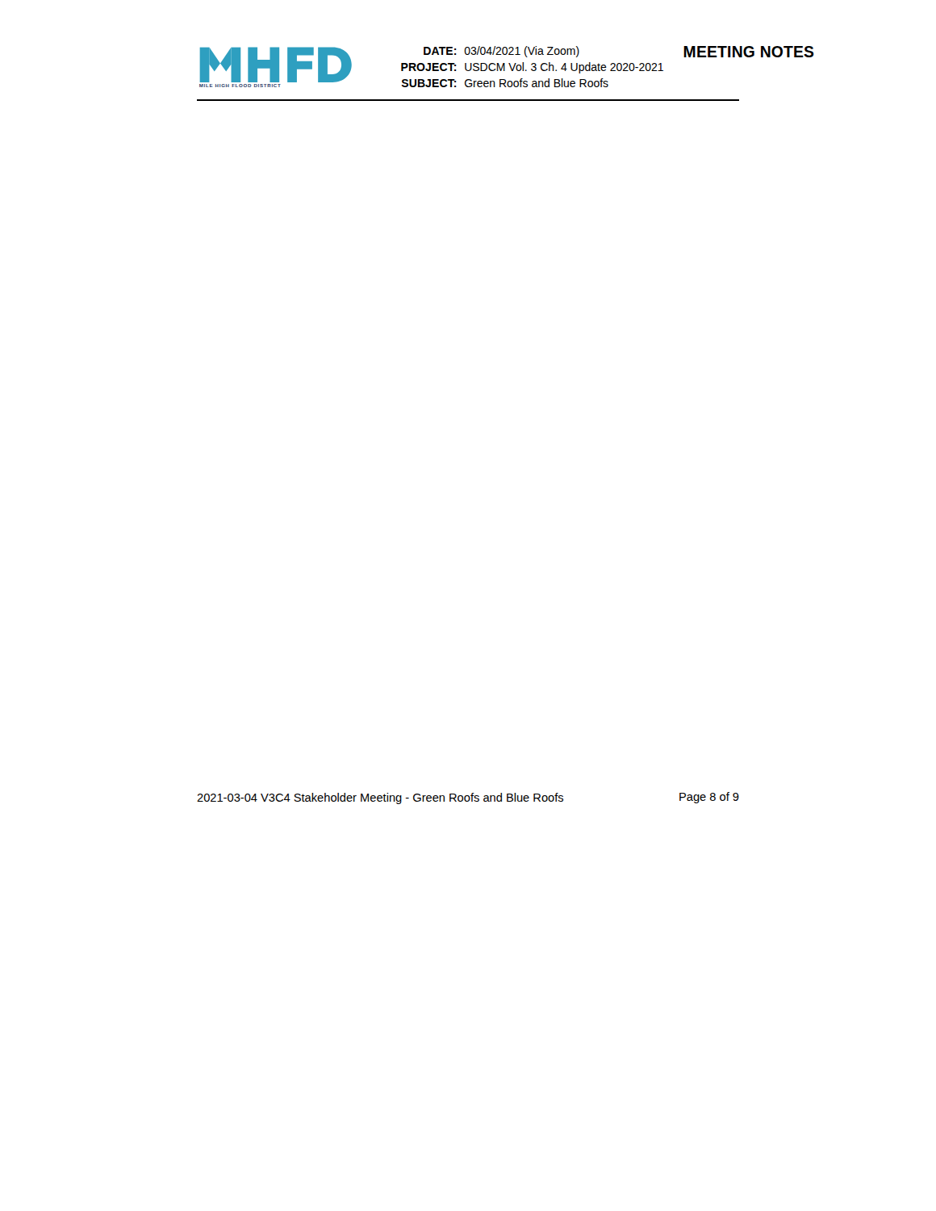MILE HIGH FLOOD DISTRICT
| DATE: | 03/04/2021 (Via Zoom) |
| PROJECT: | USDCM Vol. 3 Ch. 4 Update 2020-2021 |
| SUBJECT: | Green Roofs and Blue Roofs |
MEETING NOTES
2021-03-04 V3C4 Stakeholder Meeting - Green Roofs and Blue Roofs
Page 8 of 9